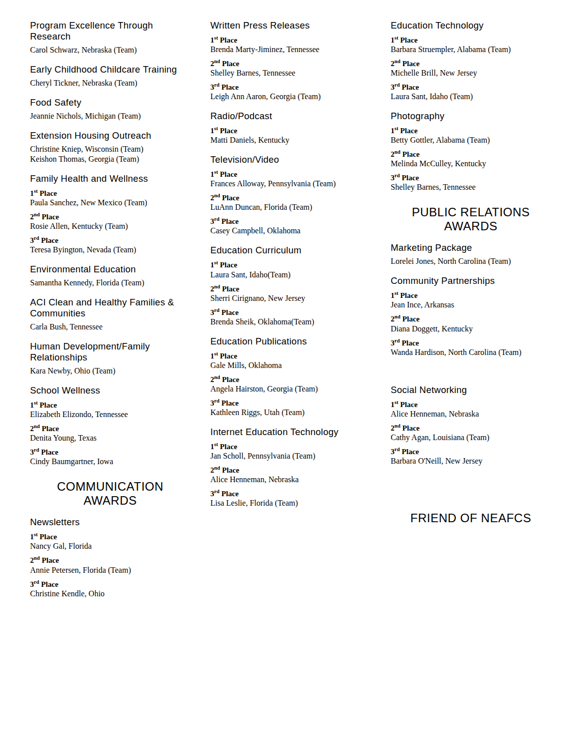Program Excellence Through Research
Carol Schwarz, Nebraska (Team)
Early Childhood Childcare Training
Cheryl Tickner, Nebraska (Team)
Food Safety
Jeannie Nichols, Michigan (Team)
Extension Housing Outreach
Christine Kniep, Wisconsin (Team)
Keishon Thomas, Georgia (Team)
Family Health and Wellness
1st Place
Paula Sanchez, New Mexico (Team)
2nd Place
Rosie Allen, Kentucky (Team)
3rd Place
Teresa Byington, Nevada (Team)
Environmental Education
Samantha Kennedy, Florida (Team)
ACI Clean and Healthy Families & Communities
Carla Bush, Tennessee
Human Development/Family Relationships
Kara Newby, Ohio (Team)
School Wellness
1st Place
Elizabeth Elizondo, Tennessee
2nd Place
Denita Young, Texas
3rd Place
Cindy Baumgartner, Iowa
COMMUNICATION AWARDS
Newsletters
1st Place
Nancy Gal, Florida
2nd Place
Annie Petersen, Florida (Team)
3rd Place
Christine Kendle, Ohio
Written Press Releases
1st Place
Brenda Marty-Jiminez, Tennessee
2nd Place
Shelley Barnes, Tennessee
3rd Place
Leigh Ann Aaron, Georgia (Team)
Radio/Podcast
1st Place
Matti Daniels, Kentucky
Television/Video
1st Place
Frances Alloway, Pennsylvania (Team)
2nd Place
LuAnn Duncan, Florida (Team)
3rd Place
Casey Campbell, Oklahoma
Education Curriculum
1st Place
Laura Sant, Idaho(Team)
2nd Place
Sherri Cirignano, New Jersey
3rd Place
Brenda Sheik, Oklahoma(Team)
Education Publications
1st Place
Gale Mills, Oklahoma
2nd Place
Angela Hairston, Georgia (Team)
3rd Place
Kathleen Riggs, Utah (Team)
Internet Education Technology
1st Place
Jan Scholl, Pennsylvania (Team)
2nd Place
Alice Henneman, Nebraska
3rd Place
Lisa Leslie, Florida (Team)
Education Technology
1st Place
Barbara Struempler, Alabama (Team)
2nd Place
Michelle Brill, New Jersey
3rd Place
Laura Sant, Idaho (Team)
Photography
1st Place
Betty Gottler, Alabama (Team)
2nd Place
Melinda McCulley, Kentucky
3rd Place
Shelley Barnes, Tennessee
PUBLIC RELATIONS AWARDS
Marketing Package
Lorelei Jones, North Carolina (Team)
Community Partnerships
1st Place
Jean Ince, Arkansas
2nd Place
Diana Doggett, Kentucky
3rd Place
Wanda Hardison, North Carolina (Team)
Social Networking
1st Place
Alice Henneman, Nebraska
2nd Place
Cathy Agan, Louisiana (Team)
3rd Place
Barbara O'Neill, New Jersey
FRIEND OF NEAFCS